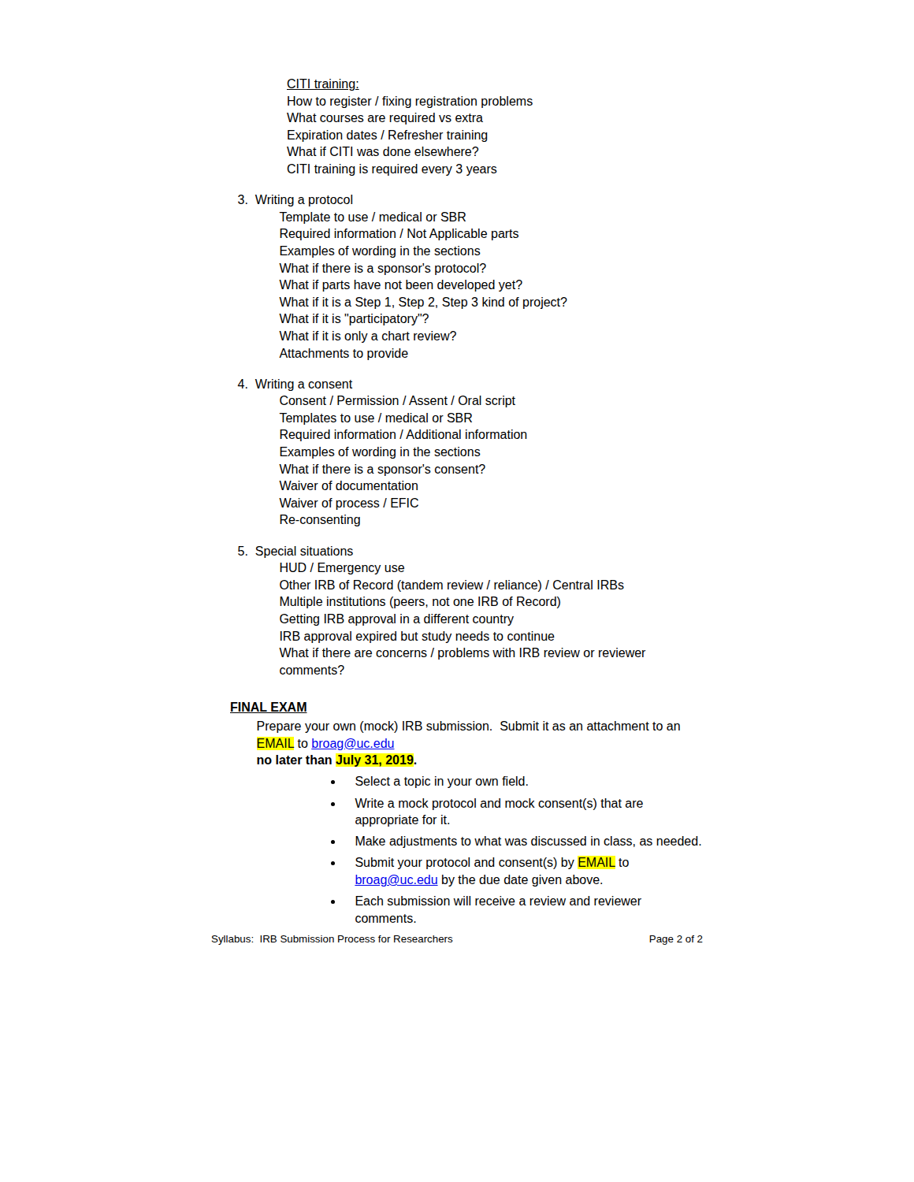CITI training:
How to register / fixing registration problems
What courses are required vs extra
Expiration dates / Refresher training
What if CITI was done elsewhere?
CITI training is required every 3 years
3. Writing a protocol
Template to use / medical or SBR
Required information / Not Applicable parts
Examples of wording in the sections
What if there is a sponsor's protocol?
What if parts have not been developed yet?
What if it is a Step 1, Step 2, Step 3 kind of project?
What if it is "participatory"?
What if it is only a chart review?
Attachments to provide
4. Writing a consent
Consent / Permission / Assent / Oral script
Templates to use / medical or SBR
Required information / Additional information
Examples of wording in the sections
What if there is a sponsor's consent?
Waiver of documentation
Waiver of process / EFIC
Re-consenting
5. Special situations
HUD / Emergency use
Other IRB of Record (tandem review / reliance) / Central IRBs
Multiple institutions (peers, not one IRB of Record)
Getting IRB approval in a different country
IRB approval expired but study needs to continue
What if there are concerns / problems with IRB review or reviewer comments?
FINAL EXAM
Prepare your own (mock) IRB submission. Submit it as an attachment to an EMAIL to broag@uc.edu
no later than July 31, 2019.
Select a topic in your own field.
Write a mock protocol and mock consent(s) that are appropriate for it.
Make adjustments to what was discussed in class, as needed.
Submit your protocol and consent(s) by EMAIL to broag@uc.edu by the due date given above.
Each submission will receive a review and reviewer comments.
Syllabus: IRB Submission Process for Researchers Page 2 of 2